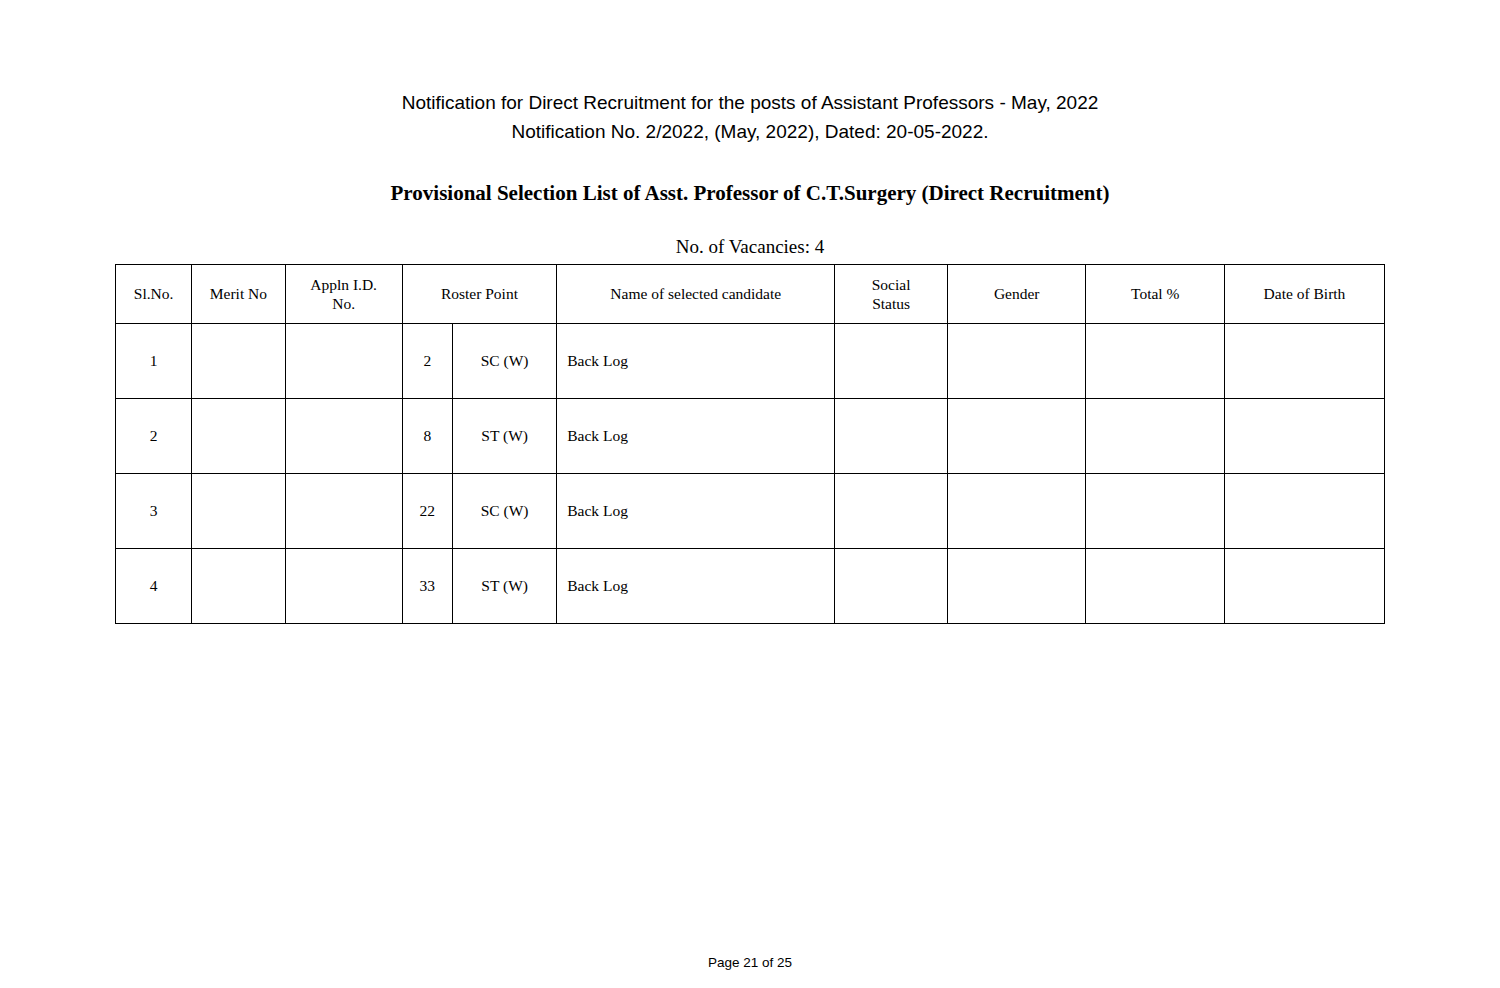Notification for Direct Recruitment for the posts of Assistant Professors - May, 2022 Notification No. 2/2022, (May, 2022), Dated: 20-05-2022.
Provisional Selection List of Asst. Professor of C.T.Surgery (Direct Recruitment)
No. of Vacancies: 4
| Sl.No. | Merit No | Appln I.D. No. | Roster Point | Name of selected candidate | Social Status | Gender | Total % | Date of Birth |
| --- | --- | --- | --- | --- | --- | --- | --- | --- |
| 1 | | | 2 | SC (W) | Back Log | | | | |
| 2 | | | 8 | ST (W) | Back Log | | | | |
| 3 | | | 22 | SC (W) | Back Log | | | | |
| 4 | | | 33 | ST (W) | Back Log | | | | |
Page 21 of 25